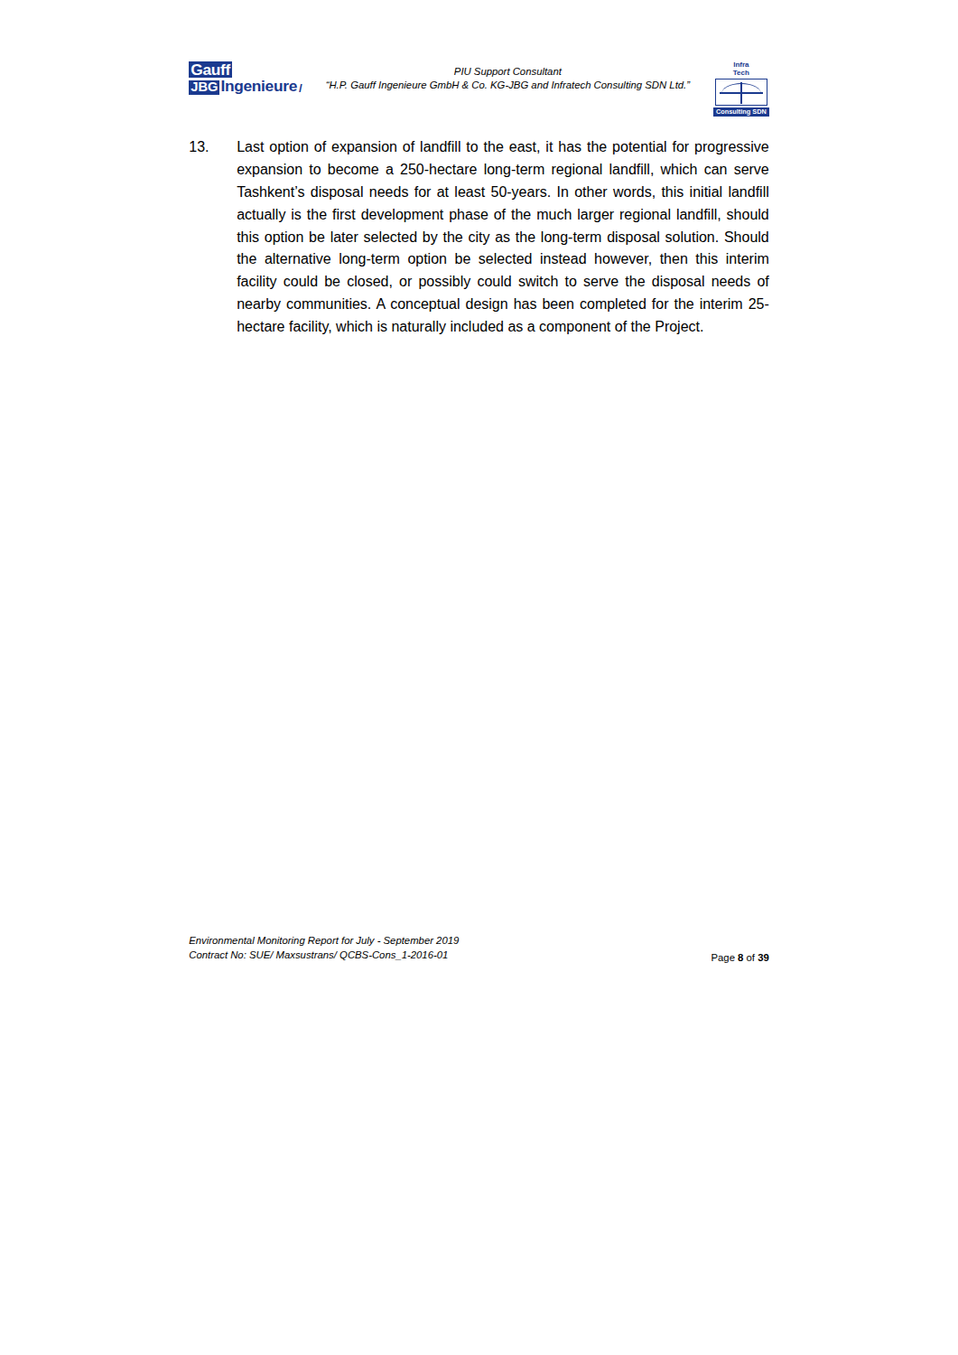Gauff
JBG Ingenieure/
PIU Support Consultant
“H.P. Gauff Ingenieure GmbH & Co. KG-JBG and Infratech Consulting SDN Ltd.”
Infra
Tech
Consulting SDN
13.
Last option of expansion of landfill to the east, it has the potential for progressive expansion to become a 250-hectare long-term regional landfill, which can serve Tashkent’s disposal needs for at least 50-years. In other words, this initial landfill actually is the first development phase of the much larger regional landfill, should this option be later selected by the city as the long-term disposal solution. Should the alternative long-term option be selected instead however, then this interim facility could be closed, or possibly could switch to serve the disposal needs of nearby communities. A conceptual design has been completed for the interim 25-hectare facility, which is naturally included as a component of the Project.
Environmental Monitoring Report for July - September 2019
Contract No: SUE/ Maxsustrans/ QCBS-Cons_1-2016-01
Page 8 of 39